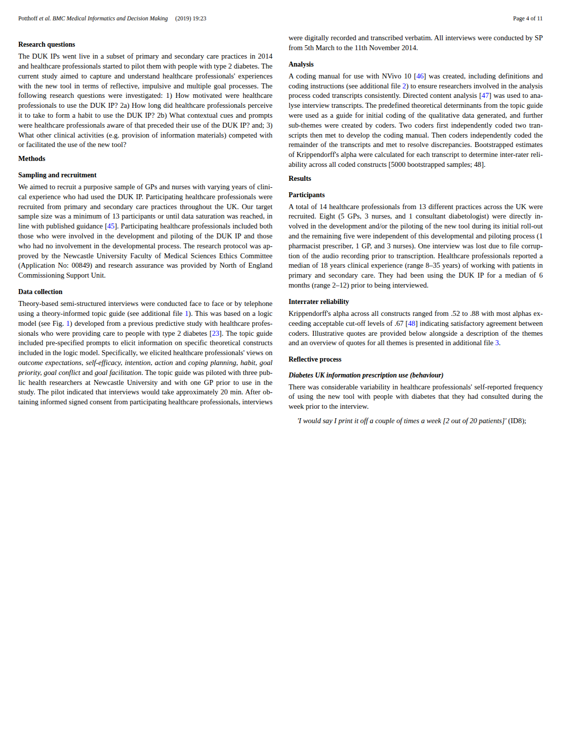Potthoff et al. BMC Medical Informatics and Decision Making (2019) 19:23
Page 4 of 11
Research questions
The DUK IPs went live in a subset of primary and secondary care practices in 2014 and healthcare professionals started to pilot them with people with type 2 diabetes. The current study aimed to capture and understand healthcare professionals' experiences with the new tool in terms of reflective, impulsive and multiple goal processes. The following research questions were investigated: 1) How motivated were healthcare professionals to use the DUK IP? 2a) How long did healthcare professionals perceive it to take to form a habit to use the DUK IP? 2b) What contextual cues and prompts were healthcare professionals aware of that preceded their use of the DUK IP? and; 3) What other clinical activities (e.g. provision of information materials) competed with or facilitated the use of the new tool?
Methods
Sampling and recruitment
We aimed to recruit a purposive sample of GPs and nurses with varying years of clinical experience who had used the DUK IP. Participating healthcare professionals were recruited from primary and secondary care practices throughout the UK. Our target sample size was a minimum of 13 participants or until data saturation was reached, in line with published guidance [45]. Participating healthcare professionals included both those who were involved in the development and piloting of the DUK IP and those who had no involvement in the developmental process. The research protocol was approved by the Newcastle University Faculty of Medical Sciences Ethics Committee (Application No: 00849) and research assurance was provided by North of England Commissioning Support Unit.
Data collection
Theory-based semi-structured interviews were conducted face to face or by telephone using a theory-informed topic guide (see additional file 1). This was based on a logic model (see Fig. 1) developed from a previous predictive study with healthcare professionals who were providing care to people with type 2 diabetes [23]. The topic guide included pre-specified prompts to elicit information on specific theoretical constructs included in the logic model. Specifically, we elicited healthcare professionals' views on outcome expectations, self-efficacy, intention, action and coping planning, habit, goal priority, goal conflict and goal facilitation. The topic guide was piloted with three public health researchers at Newcastle University and with one GP prior to use in the study. The pilot indicated that interviews would take approximately 20 min. After obtaining informed signed consent from participating healthcare professionals, interviews were digitally recorded and transcribed verbatim. All interviews were conducted by SP from 5th March to the 11th November 2014.
Analysis
A coding manual for use with NVivo 10 [46] was created, including definitions and coding instructions (see additional file 2) to ensure researchers involved in the analysis process coded transcripts consistently. Directed content analysis [47] was used to analyse interview transcripts. The predefined theoretical determinants from the topic guide were used as a guide for initial coding of the qualitative data generated, and further sub-themes were created by coders. Two coders first independently coded two transcripts then met to develop the coding manual. Then coders independently coded the remainder of the transcripts and met to resolve discrepancies. Bootstrapped estimates of Krippendorff's alpha were calculated for each transcript to determine inter-rater reliability across all coded constructs [5000 bootstrapped samples; 48].
Results
Participants
A total of 14 healthcare professionals from 13 different practices across the UK were recruited. Eight (5 GPs, 3 nurses, and 1 consultant diabetologist) were directly involved in the development and/or the piloting of the new tool during its initial roll-out and the remaining five were independent of this developmental and piloting process (1 pharmacist prescriber, 1 GP, and 3 nurses). One interview was lost due to file corruption of the audio recording prior to transcription. Healthcare professionals reported a median of 18 years clinical experience (range 8–35 years) of working with patients in primary and secondary care. They had been using the DUK IP for a median of 6 months (range 2–12) prior to being interviewed.
Interrater reliability
Krippendorff's alpha across all constructs ranged from .52 to .88 with most alphas exceeding acceptable cut-off levels of .67 [48] indicating satisfactory agreement between coders. Illustrative quotes are provided below alongside a description of the themes and an overview of quotes for all themes is presented in additional file 3.
Reflective process
Diabetes UK information prescription use (behaviour)
There was considerable variability in healthcare professionals' self-reported frequency of using the new tool with people with diabetes that they had consulted during the week prior to the interview.
'I would say I print it off a couple of times a week [2 out of 20 patients]' (ID8);